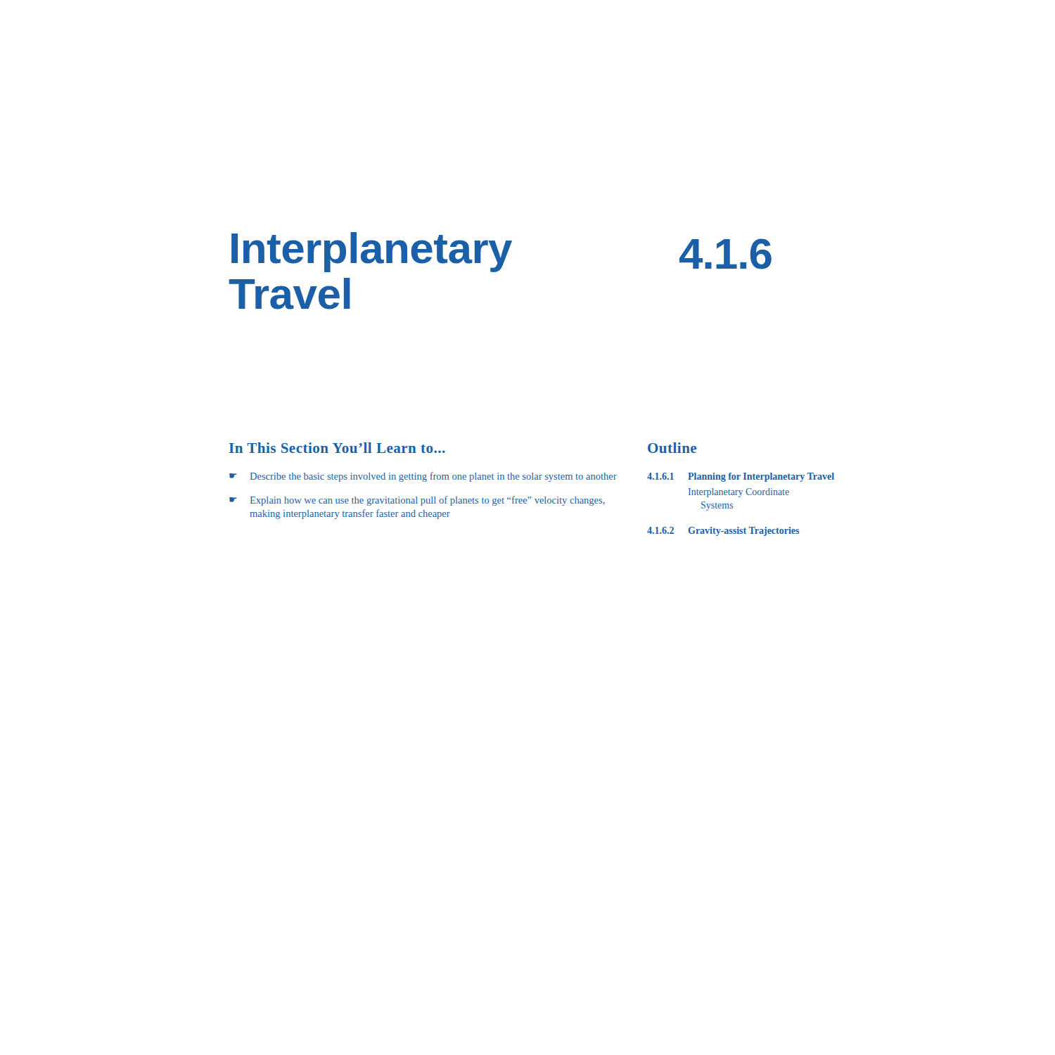Interplanetary
Travel
4.1.6
In This Section You’ll Learn to...
Describe the basic steps involved in getting from one planet in the solar system to another
Explain how we can use the gravitational pull of planets to get “free” velocity changes, making interplanetary transfer faster and cheaper
Outline
4.1.6.1 Planning for Interplanetary Travel Interplanetary CoordinateSystems
4.1.6.2 Gravity-assist Trajectories